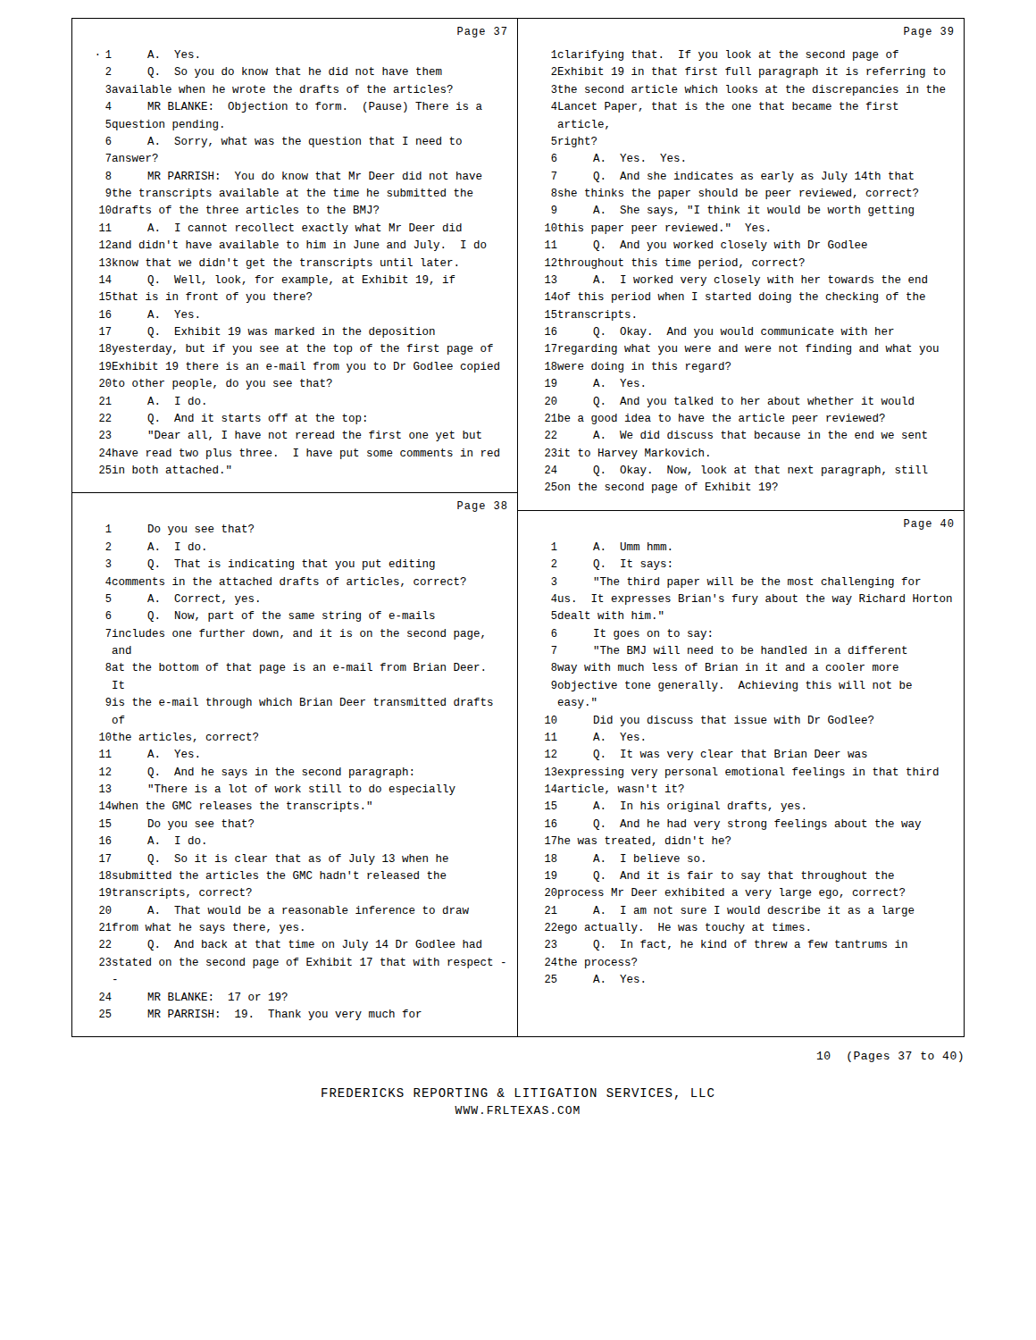Page 37
| 1 | A. Yes. |
| 2 | Q. So you do know that he did not have them |
| 3 | available when he wrote the drafts of the articles? |
| 4 | MR BLANKE: Objection to form. (Pause) There is a |
| 5 | question pending. |
| 6 | A. Sorry, what was the question that I need to |
| 7 | answer? |
| 8 | MR PARRISH: You do know that Mr Deer did not have |
| 9 | the transcripts available at the time he submitted the |
| 10 | drafts of the three articles to the BMJ? |
| 11 | A. I cannot recollect exactly what Mr Deer did |
| 12 | and didn't have available to him in June and July. I do |
| 13 | know that we didn't get the transcripts until later. |
| 14 | Q. Well, look, for example, at Exhibit 19, if |
| 15 | that is in front of you there? |
| 16 | A. Yes. |
| 17 | Q. Exhibit 19 was marked in the deposition |
| 18 | yesterday, but if you see at the top of the first page of |
| 19 | Exhibit 19 there is an e-mail from you to Dr Godlee copied |
| 20 | to other people, do you see that? |
| 21 | A. I do. |
| 22 | Q. And it starts off at the top: |
| 23 | "Dear all, I have not reread the first one yet but |
| 24 | have read two plus three. I have put some comments in red |
| 25 | in both attached." |
Page 38
| 1 | Do you see that? |
| 2 | A. I do. |
| 3 | Q. That is indicating that you put editing |
| 4 | comments in the attached drafts of articles, correct? |
| 5 | A. Correct, yes. |
| 6 | Q. Now, part of the same string of e-mails |
| 7 | includes one further down, and it is on the second page, and |
| 8 | at the bottom of that page is an e-mail from Brian Deer. It |
| 9 | is the e-mail through which Brian Deer transmitted drafts of |
| 10 | the articles, correct? |
| 11 | A. Yes. |
| 12 | Q. And he says in the second paragraph: |
| 13 | "There is a lot of work still to do especially |
| 14 | when the GMC releases the transcripts." |
| 15 | Do you see that? |
| 16 | A. I do. |
| 17 | Q. So it is clear that as of July 13 when he |
| 18 | submitted the articles the GMC hadn't released the |
| 19 | transcripts, correct? |
| 20 | A. That would be a reasonable inference to draw |
| 21 | from what he says there, yes. |
| 22 | Q. And back at that time on July 14 Dr Godlee had |
| 23 | stated on the second page of Exhibit 17 that with respect -- |
| 24 | MR BLANKE: 17 or 19? |
| 25 | MR PARRISH: 19. Thank you very much for |
Page 39
| 1 | clarifying that. If you look at the second page of |
| 2 | Exhibit 19 in that first full paragraph it is referring to |
| 3 | the second article which looks at the discrepancies in the |
| 4 | Lancet Paper, that is the one that became the first article, |
| 5 | right? |
| 6 | A. Yes. Yes. |
| 7 | Q. And she indicates as early as July 14th that |
| 8 | she thinks the paper should be peer reviewed, correct? |
| 9 | A. She says, "I think it would be worth getting |
| 10 | this paper peer reviewed." Yes. |
| 11 | Q. And you worked closely with Dr Godlee |
| 12 | throughout this time period, correct? |
| 13 | A. I worked very closely with her towards the end |
| 14 | of this period when I started doing the checking of the |
| 15 | transcripts. |
| 16 | Q. Okay. And you would communicate with her |
| 17 | regarding what you were and were not finding and what you |
| 18 | were doing in this regard? |
| 19 | A. Yes. |
| 20 | Q. And you talked to her about whether it would |
| 21 | be a good idea to have the article peer reviewed? |
| 22 | A. We did discuss that because in the end we sent |
| 23 | it to Harvey Markovich. |
| 24 | Q. Okay. Now, look at that next paragraph, still |
| 25 | on the second page of Exhibit 19? |
Page 40
| 1 | A. Umm hmm. |
| 2 | Q. It says: |
| 3 | "The third paper will be the most challenging for |
| 4 | us. It expresses Brian's fury about the way Richard Horton |
| 5 | dealt with him." |
| 6 | It goes on to say: |
| 7 | "The BMJ will need to be handled in a different |
| 8 | way with much less of Brian in it and a cooler more |
| 9 | objective tone generally. Achieving this will not be easy." |
| 10 | Did you discuss that issue with Dr Godlee? |
| 11 | A. Yes. |
| 12 | Q. It was very clear that Brian Deer was |
| 13 | expressing very personal emotional feelings in that third |
| 14 | article, wasn't it? |
| 15 | A. In his original drafts, yes. |
| 16 | Q. And he had very strong feelings about the way |
| 17 | he was treated, didn't he? |
| 18 | A. I believe so. |
| 19 | Q. And it is fair to say that throughout the |
| 20 | process Mr Deer exhibited a very large ego, correct? |
| 21 | A. I am not sure I would describe it as a large |
| 22 | ego actually. He was touchy at times. |
| 23 | Q. In fact, he kind of threw a few tantrums in |
| 24 | the process? |
| 25 | A. Yes. |
10 (Pages 37 to 40)
FREDERICKS REPORTING & LITIGATION SERVICES, LLC WWW.FRLTEXAS.COM